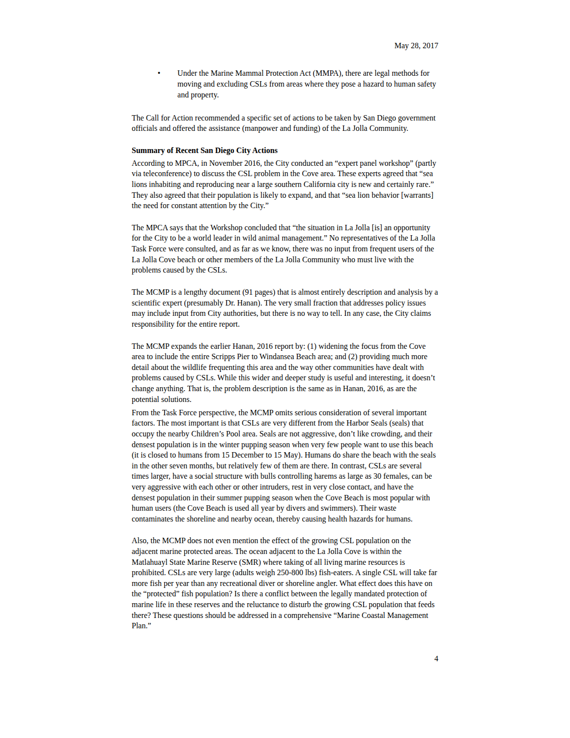May 28, 2017
Under the Marine Mammal Protection Act (MMPA), there are legal methods for moving and excluding CSLs from areas where they pose a hazard to human safety and property.
The Call for Action recommended a specific set of actions to be taken by San Diego government officials and offered the assistance (manpower and funding) of the La Jolla Community.
Summary of Recent San Diego City Actions
According to MPCA, in November 2016, the City conducted an “expert panel workshop” (partly via teleconference) to discuss the CSL problem in the Cove area. These experts agreed that “sea lions inhabiting and reproducing near a large southern California city is new and certainly rare.” They also agreed that their population is likely to expand, and that “sea lion behavior [warrants] the need for constant attention by the City.”
The MPCA says that the Workshop concluded that “the situation in La Jolla [is] an opportunity for the City to be a world leader in wild animal management.” No representatives of the La Jolla Task Force were consulted, and as far as we know, there was no input from frequent users of the La Jolla Cove beach or other members of the La Jolla Community who must live with the problems caused by the CSLs.
The MCMP is a lengthy document (91 pages) that is almost entirely description and analysis by a scientific expert (presumably Dr. Hanan). The very small fraction that addresses policy issues may include input from City authorities, but there is no way to tell. In any case, the City claims responsibility for the entire report.
The MCMP expands the earlier Hanan, 2016 report by: (1) widening the focus from the Cove area to include the entire Scripps Pier to Windansea Beach area; and (2) providing much more detail about the wildlife frequenting this area and the way other communities have dealt with problems caused by CSLs. While this wider and deeper study is useful and interesting, it doesn’t change anything. That is, the problem description is the same as in Hanan, 2016, as are the potential solutions.
From the Task Force perspective, the MCMP omits serious consideration of several important factors. The most important is that CSLs are very different from the Harbor Seals (seals) that occupy the nearby Children’s Pool area. Seals are not aggressive, don’t like crowding, and their densest population is in the winter pupping season when very few people want to use this beach (it is closed to humans from 15 December to 15 May). Humans do share the beach with the seals in the other seven months, but relatively few of them are there. In contrast, CSLs are several times larger, have a social structure with bulls controlling harems as large as 30 females, can be very aggressive with each other or other intruders, rest in very close contact, and have the densest population in their summer pupping season when the Cove Beach is most popular with human users (the Cove Beach is used all year by divers and swimmers). Their waste contaminates the shoreline and nearby ocean, thereby causing health hazards for humans.
Also, the MCMP does not even mention the effect of the growing CSL population on the adjacent marine protected areas. The ocean adjacent to the La Jolla Cove is within the Matlahuayl State Marine Reserve (SMR) where taking of all living marine resources is prohibited. CSLs are very large (adults weigh 250-800 lbs) fish-eaters. A single CSL will take far more fish per year than any recreational diver or shoreline angler. What effect does this have on the “protected” fish population? Is there a conflict between the legally mandated protection of marine life in these reserves and the reluctance to disturb the growing CSL population that feeds there? These questions should be addressed in a comprehensive “Marine Coastal Management Plan.”
4